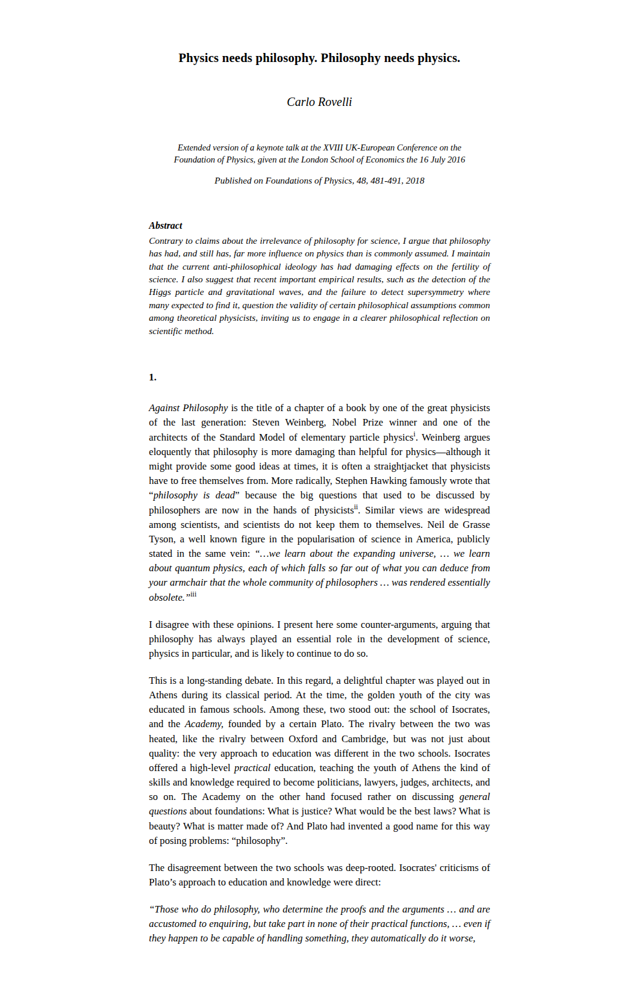Physics needs philosophy. Philosophy needs physics.
Carlo Rovelli
Extended version of a keynote talk at the XVIII UK-European Conference on the Foundation of Physics, given at the London School of Economics the 16 July 2016
Published on Foundations of Physics, 48, 481-491, 2018
Abstract
Contrary to claims about the irrelevance of philosophy for science, I argue that philosophy has had, and still has, far more influence on physics than is commonly assumed. I maintain that the current anti-philosophical ideology has had damaging effects on the fertility of science. I also suggest that recent important empirical results, such as the detection of the Higgs particle and gravitational waves, and the failure to detect supersymmetry where many expected to find it, question the validity of certain philosophical assumptions common among theoretical physicists, inviting us to engage in a clearer philosophical reflection on scientific method.
1.
Against Philosophy is the title of a chapter of a book by one of the great physicists of the last generation: Steven Weinberg, Nobel Prize winner and one of the architects of the Standard Model of elementary particle physicsi. Weinberg argues eloquently that philosophy is more damaging than helpful for physics—although it might provide some good ideas at times, it is often a straightjacket that physicists have to free themselves from. More radically, Stephen Hawking famously wrote that “philosophy is dead” because the big questions that used to be discussed by philosophers are now in the hands of physicistsii. Similar views are widespread among scientists, and scientists do not keep them to themselves. Neil de Grasse Tyson, a well known figure in the popularisation of science in America, publicly stated in the same vein: “…we learn about the expanding universe, … we learn about quantum physics, each of which falls so far out of what you can deduce from your armchair that the whole community of philosophers … was rendered essentially obsolete.”iii
I disagree with these opinions. I present here some counter-arguments, arguing that philosophy has always played an essential role in the development of science, physics in particular, and is likely to continue to do so.
This is a long-standing debate. In this regard, a delightful chapter was played out in Athens during its classical period. At the time, the golden youth of the city was educated in famous schools. Among these, two stood out: the school of Isocrates, and the Academy, founded by a certain Plato. The rivalry between the two was heated, like the rivalry between Oxford and Cambridge, but was not just about quality: the very approach to education was different in the two schools. Isocrates offered a high-level practical education, teaching the youth of Athens the kind of skills and knowledge required to become politicians, lawyers, judges, architects, and so on. The Academy on the other hand focused rather on discussing general questions about foundations: What is justice? What would be the best laws? What is beauty? What is matter made of? And Plato had invented a good name for this way of posing problems: “philosophy”.
The disagreement between the two schools was deep-rooted. Isocrates' criticisms of Plato’s approach to education and knowledge were direct:
“Those who do philosophy, who determine the proofs and the arguments … and are accustomed to enquiring, but take part in none of their practical functions, … even if they happen to be capable of handling something, they automatically do it worse,